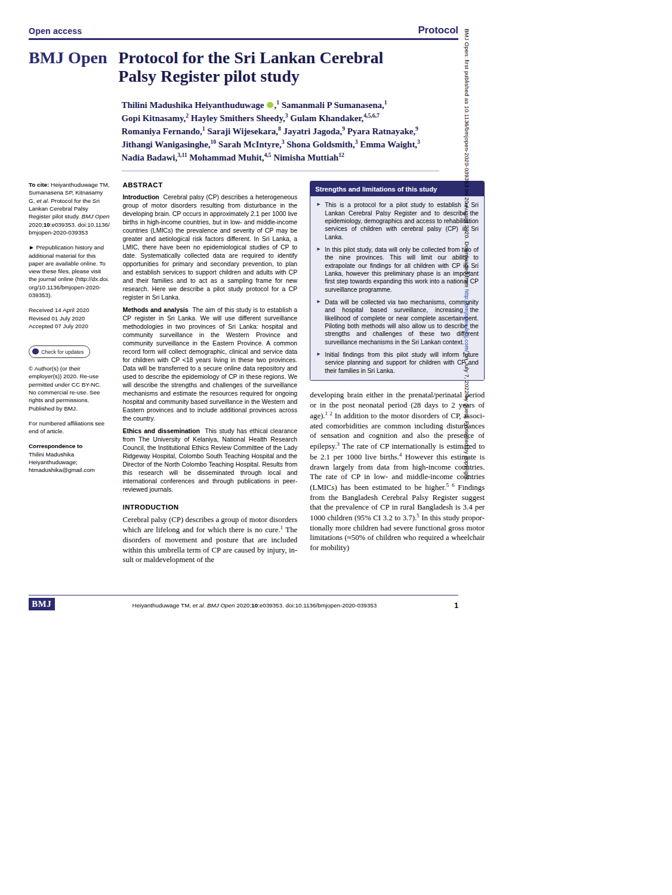Open access
Protocol
BMJ Open
Protocol for the Sri Lankan Cerebral
Palsy Register pilot study
Thilini Madushika Heiyanthuduwage ,1 Samanmali P Sumanasena,1
Gopi Kitnasamy,2 Hayley Smithers Sheedy,3 Gulam Khandaker,4,5,6,7
Romaniya Fernando,1 Saraji Wijesekara,8 Jayatri Jagoda,9 Pyara Ratnayake,9
Jithangi Wanigasinghe,10 Sarah McIntyre,3 Shona Goldsmith,3 Emma Waight,3
Nadia Badawi,3,11 Mohammad Muhit,4,5 Nimisha Muttiah12
To cite: Heiyanthuduwage TM, Sumanasena SP, Kitnasamy G, et al. Protocol for the Sri Lankan Cerebral Palsy Register pilot study. BMJ Open 2020;10:e039353. doi:10.1136/ bmjopen-2020-039353
► Prepublication history and additional material for this paper are available online. To view these files, please visit the journal online (http://dx.doi. org/10.1136/bmjopen-2020- 039353).
Received 14 April 2020
Revised 01 July 2020
Accepted 07 July 2020
Check for updates
© Author(s) (or their employer(s)) 2020. Re-use permitted under CC BY-NC. No commercial re-use. See rights and permissions. Published by BMJ.
For numbered affiliations see end of article.
Correspondence to Thilini Madushika Heiyanthuduwage; htmadushika@gmail.com
ABSTRACT
Introduction Cerebral palsy (CP) describes a heterogeneous group of motor disorders resulting from disturbance in the developing brain. CP occurs in approximately 2.1 per 1000 live births in high-income countries, but in low- and middle-income countries (LMICs) the prevalence and severity of CP may be greater and aetiological risk factors different. In Sri Lanka, a LMIC, there have been no epidemiological studies of CP to date. Systematically collected data are required to identify opportunities for primary and secondary prevention, to plan and establish services to support children and adults with CP and their families and to act as a sampling frame for new research. Here we describe a pilot study protocol for a CP register in Sri Lanka.
Methods and analysis The aim of this study is to establish a CP register in Sri Lanka. We will use different surveillance methodologies in two provinces of Sri Lanka: hospital and community surveillance in the Western Province and community surveillance in the Eastern Province. A common record form will collect demographic, clinical and service data for children with CP <18 years living in these two provinces. Data will be transferred to a secure online data repository and used to describe the epidemiology of CP in these regions. We will describe the strengths and challenges of the surveillance mechanisms and estimate the resources required for ongoing hospital and community based surveillance in the Western and Eastern provinces and to include additional provinces across the country.
Ethics and dissemination This study has ethical clearance from The University of Kelaniya, National Health Research Council, the Institutional Ethics Review Committee of the Lady Ridgeway Hospital, Colombo South Teaching Hospital and the Director of the North Colombo Teaching Hospital. Results from this research will be disseminated through local and international conferences and through publications in peer-reviewed journals.
INTRODUCTION
Cerebral palsy (CP) describes a group of motor disorders which are lifelong and for which there is no cure.1 The disorders of movement and posture that are included within this umbrella term of CP are caused by injury, insult or maldevelopment of the
Strengths and limitations of this study
This is a protocol for a pilot study to establish a Sri Lankan Cerebral Palsy Register and to describe the epidemiology, demographics and access to rehabilitation services of children with cerebral palsy (CP) in Sri Lanka.
In this pilot study, data will only be collected from two of the nine provinces. This will limit our ability to extrapolate our findings for all children with CP in Sri Lanka, however this preliminary phase is an important first step towards expanding this work into a national CP surveillance programme.
Data will be collected via two mechanisms, community and hospital based surveillance, increasing the likelihood of complete or near complete ascertainment. Piloting both methods will also allow us to describe the strengths and challenges of these two different surveillance mechanisms in the Sri Lankan context.
Initial findings from this pilot study will inform future service planning and support for children with CP and their families in Sri Lanka.
developing brain either in the prenatal/perinatal period or in the post neonatal period (28 days to 2 years of age).1 2 In addition to the motor disorders of CP, associated comorbidities are common including disturbances of sensation and cognition and also the presence of epilepsy.3 The rate of CP internationally is estimated to be 2.1 per 1000 live births.4 However this estimate is drawn largely from data from high-income countries. The rate of CP in low- and middle-income countries (LMICs) has been estimated to be higher.5 6 Findings from the Bangladesh Cerebral Palsy Register suggest that the prevalence of CP in rural Bangladesh is 3.4 per 1000 children (95% CI 3.2 to 3.7).5 In this study proportionally more children had severe functional gross motor limitations (≈50% of children who required a wheelchair for mobility)
BMJ
Heiyanthuduwage TM, et al. BMJ Open 2020;10:e039353. doi:10.1136/bmjopen-2020-039353
1
BMJ Open: first published as 10.1136/bmjopen-2020-039353 on 20 August 2020. Downloaded from http://bmjopen.bmj.com/ on July 7, 2022 by guest. Protected by copyright.